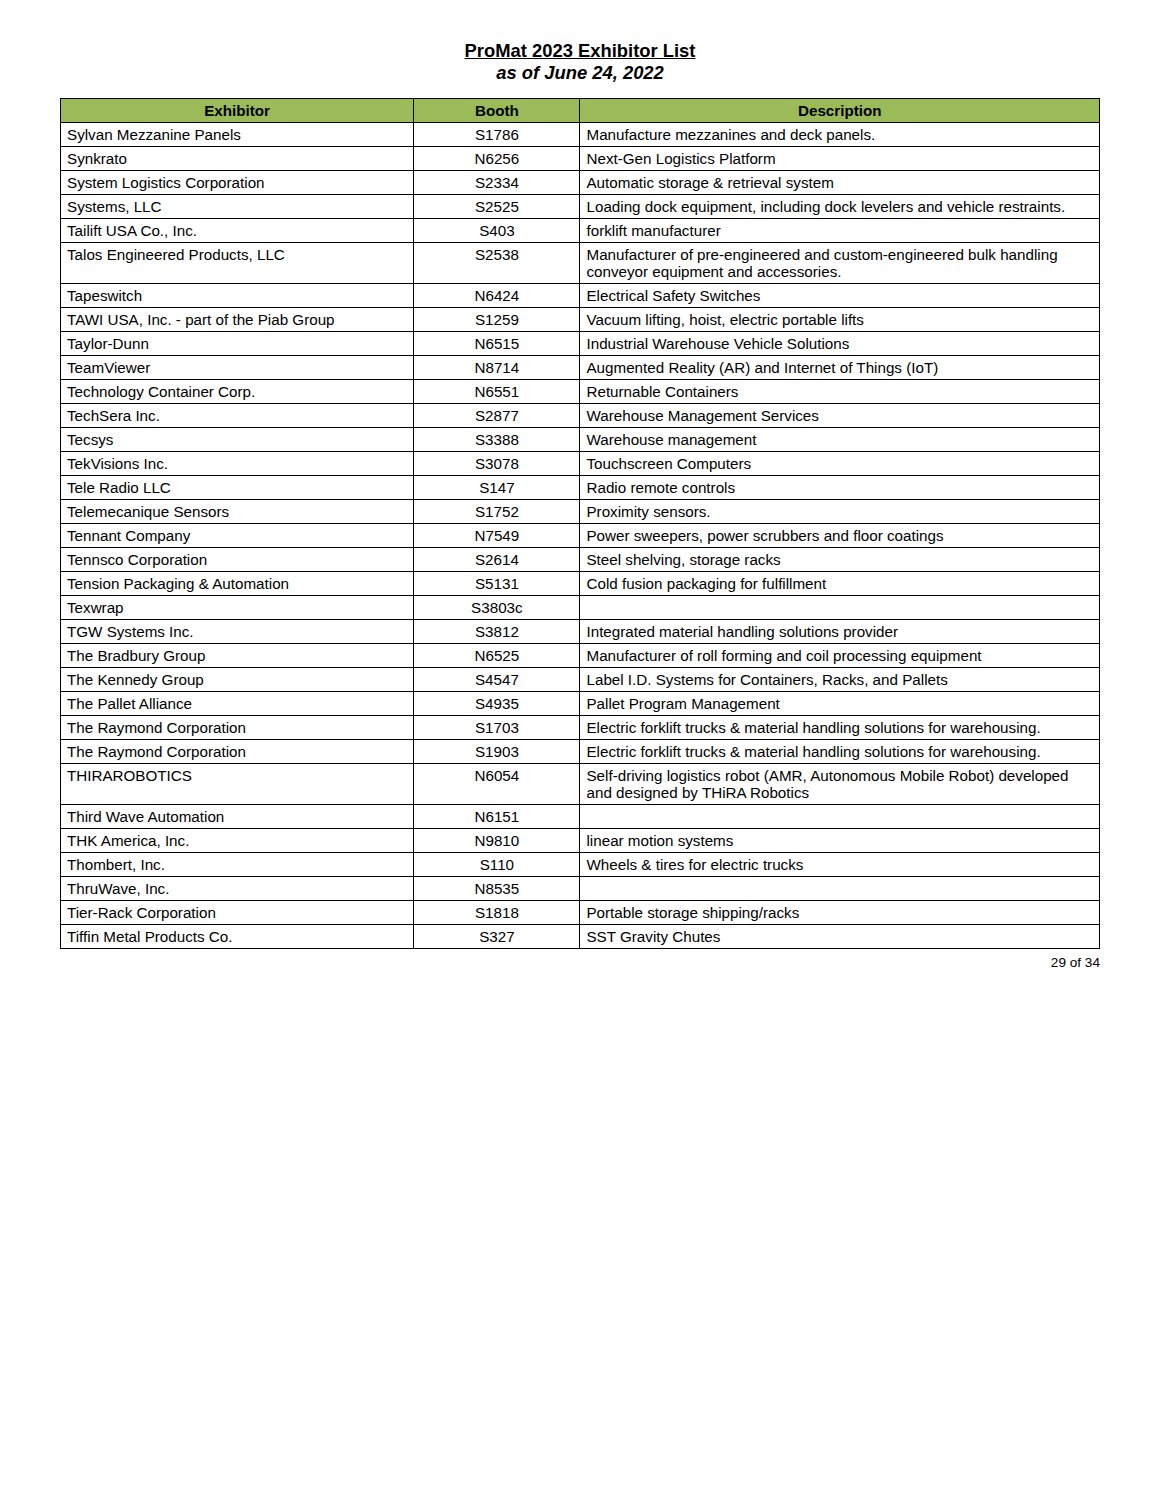ProMat 2023 Exhibitor List
as of June 24, 2022
| Exhibitor | Booth | Description |
| --- | --- | --- |
| Sylvan Mezzanine Panels | S1786 | Manufacture mezzanines and deck panels. |
| Synkrato | N6256 | Next-Gen Logistics Platform |
| System Logistics Corporation | S2334 | Automatic storage & retrieval system |
| Systems, LLC | S2525 | Loading dock equipment, including dock levelers and vehicle restraints. |
| Tailift USA Co., Inc. | S403 | forklift manufacturer |
| Talos Engineered Products, LLC | S2538 | Manufacturer of pre-engineered and custom-engineered bulk handling conveyor equipment and accessories. |
| Tapeswitch | N6424 | Electrical Safety Switches |
| TAWI USA, Inc. - part of the Piab Group | S1259 | Vacuum lifting, hoist, electric portable lifts |
| Taylor-Dunn | N6515 | Industrial Warehouse Vehicle Solutions |
| TeamViewer | N8714 | Augmented Reality (AR) and Internet of Things (IoT) |
| Technology Container Corp. | N6551 | Returnable Containers |
| TechSera Inc. | S2877 | Warehouse Management Services |
| Tecsys | S3388 | Warehouse management |
| TekVisions Inc. | S3078 | Touchscreen Computers |
| Tele Radio LLC | S147 | Radio remote controls |
| Telemecanique Sensors | S1752 | Proximity sensors. |
| Tennant Company | N7549 | Power sweepers, power scrubbers and floor coatings |
| Tennsco Corporation | S2614 | Steel shelving, storage racks |
| Tension Packaging & Automation | S5131 | Cold fusion packaging for fulfillment |
| Texwrap | S3803c | |
| TGW Systems Inc. | S3812 | Integrated material handling solutions provider |
| The Bradbury Group | N6525 | Manufacturer of roll forming and coil processing equipment |
| The Kennedy Group | S4547 | Label I.D. Systems for Containers, Racks, and Pallets |
| The Pallet Alliance | S4935 | Pallet Program Management |
| The Raymond Corporation | S1703 | Electric forklift trucks & material handling solutions for warehousing. |
| The Raymond Corporation | S1903 | Electric forklift trucks & material handling solutions for warehousing. |
| THIRAROBOTICS | N6054 | Self-driving logistics robot (AMR, Autonomous Mobile Robot) developed and designed by THiRA Robotics |
| Third Wave Automation | N6151 | |
| THK America, Inc. | N9810 | linear motion systems |
| Thombert, Inc. | S110 | Wheels & tires for electric trucks |
| ThruWave, Inc. | N8535 | |
| Tier-Rack Corporation | S1818 | Portable storage shipping/racks |
| Tiffin Metal Products Co. | S327 | SST Gravity Chutes |
29 of 34